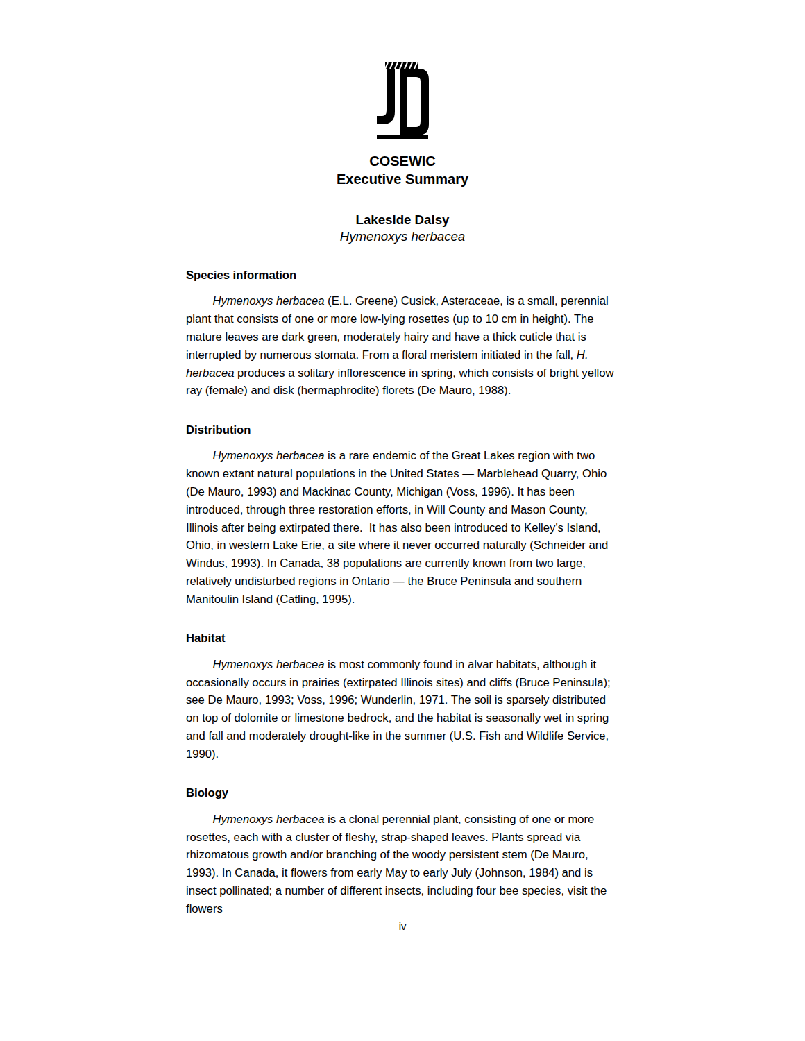COSEWIC
Executive Summary
Lakeside DaisyHymenoxys herbacea
Species information
Hymenoxys herbacea (E.L. Greene) Cusick, Asteraceae, is a small, perennial plant that consists of one or more low-lying rosettes (up to 10 cm in height). The mature leaves are dark green, moderately hairy and have a thick cuticle that is interrupted by numerous stomata. From a floral meristem initiated in the fall, H. herbacea produces a solitary inflorescence in spring, which consists of bright yellow ray (female) and disk (hermaphrodite) florets (De Mauro, 1988).
Distribution
Hymenoxys herbacea is a rare endemic of the Great Lakes region with two known extant natural populations in the United States — Marblehead Quarry, Ohio (De Mauro, 1993) and Mackinac County, Michigan (Voss, 1996). It has been introduced, through three restoration efforts, in Will County and Mason County, Illinois after being extirpated there. It has also been introduced to Kelley's Island, Ohio, in western Lake Erie, a site where it never occurred naturally (Schneider and Windus, 1993). In Canada, 38 populations are currently known from two large, relatively undisturbed regions in Ontario — the Bruce Peninsula and southern Manitoulin Island (Catling, 1995).
Habitat
Hymenoxys herbacea is most commonly found in alvar habitats, although it occasionally occurs in prairies (extirpated Illinois sites) and cliffs (Bruce Peninsula); see De Mauro, 1993; Voss, 1996; Wunderlin, 1971. The soil is sparsely distributed on top of dolomite or limestone bedrock, and the habitat is seasonally wet in spring and fall and moderately drought-like in the summer (U.S. Fish and Wildlife Service, 1990).
Biology
Hymenoxys herbacea is a clonal perennial plant, consisting of one or more rosettes, each with a cluster of fleshy, strap-shaped leaves. Plants spread via rhizomatous growth and/or branching of the woody persistent stem (De Mauro, 1993). In Canada, it flowers from early May to early July (Johnson, 1984) and is insect pollinated; a number of different insects, including four bee species, visit the flowers
iv